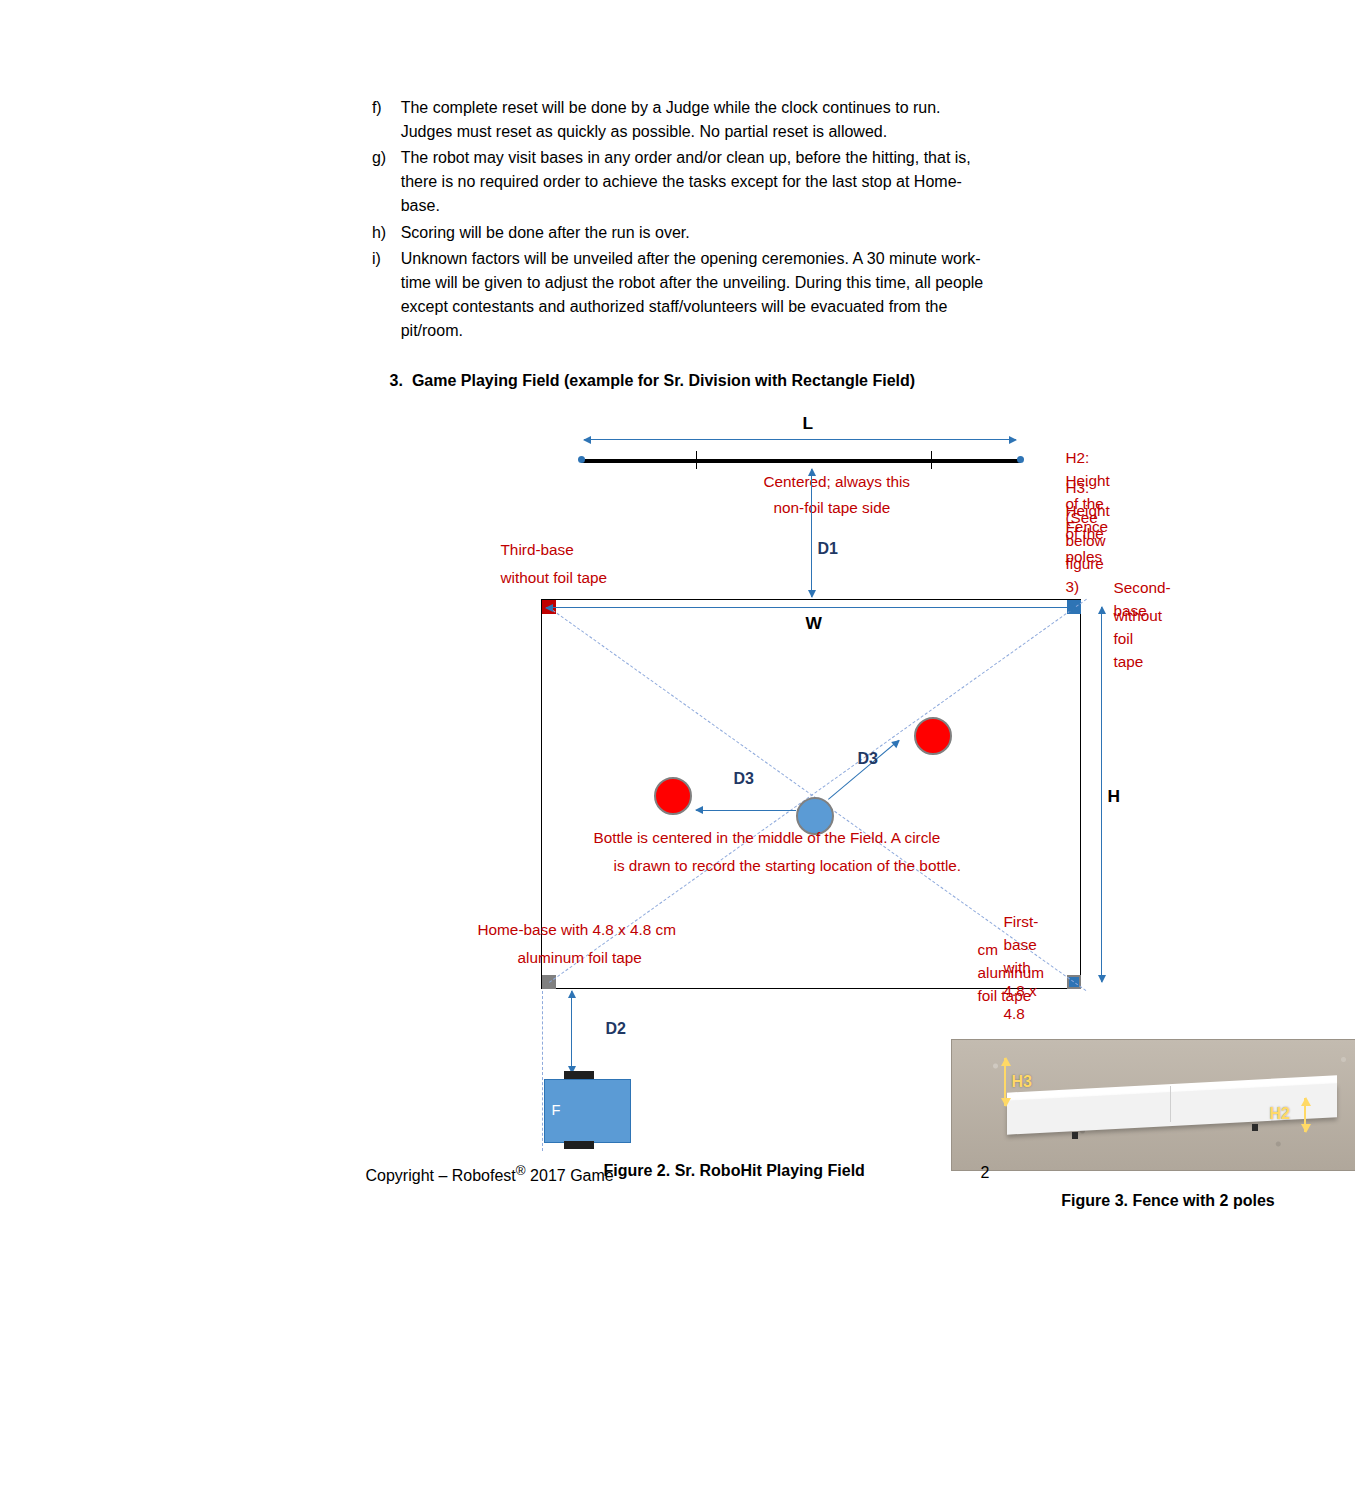f) The complete reset will be done by a Judge while the clock continues to run. Judges must reset as quickly as possible. No partial reset is allowed.
g) The robot may visit bases in any order and/or clean up, before the hitting, that is, there is no required order to achieve the tasks except for the last stop at Home-base.
h) Scoring will be done after the run is over.
i) Unknown factors will be unveiled after the opening ceremonies. A 30 minute work-time will be given to adjust the robot after the unveiling. During this time, all people except contestants and authorized staff/volunteers will be evacuated from the pit/room.
3. Game Playing Field (example for Sr. Division with Rectangle Field)
L
H2: Height of the Fence
H3: Height of the poles
(See below figure 3)
Centered; always this
non-foil tape side
D1
Third-base
without foil tape
Second-base
without foil tape
W
H
D3
D3
Bottle is centered in the middle of the Field. A circle
is drawn to record the starting location of the bottle.
Home-base with 4.8 x 4.8 cm
aluminum foil tape
First-base with 4.8 x 4.8
cm aluminum foil tape
D2
F
Figure 2. Sr. RoboHit Playing Field
H3
H2
Figure 3. Fence with 2 poles
Copyright – Robofest® 2017 Game 2